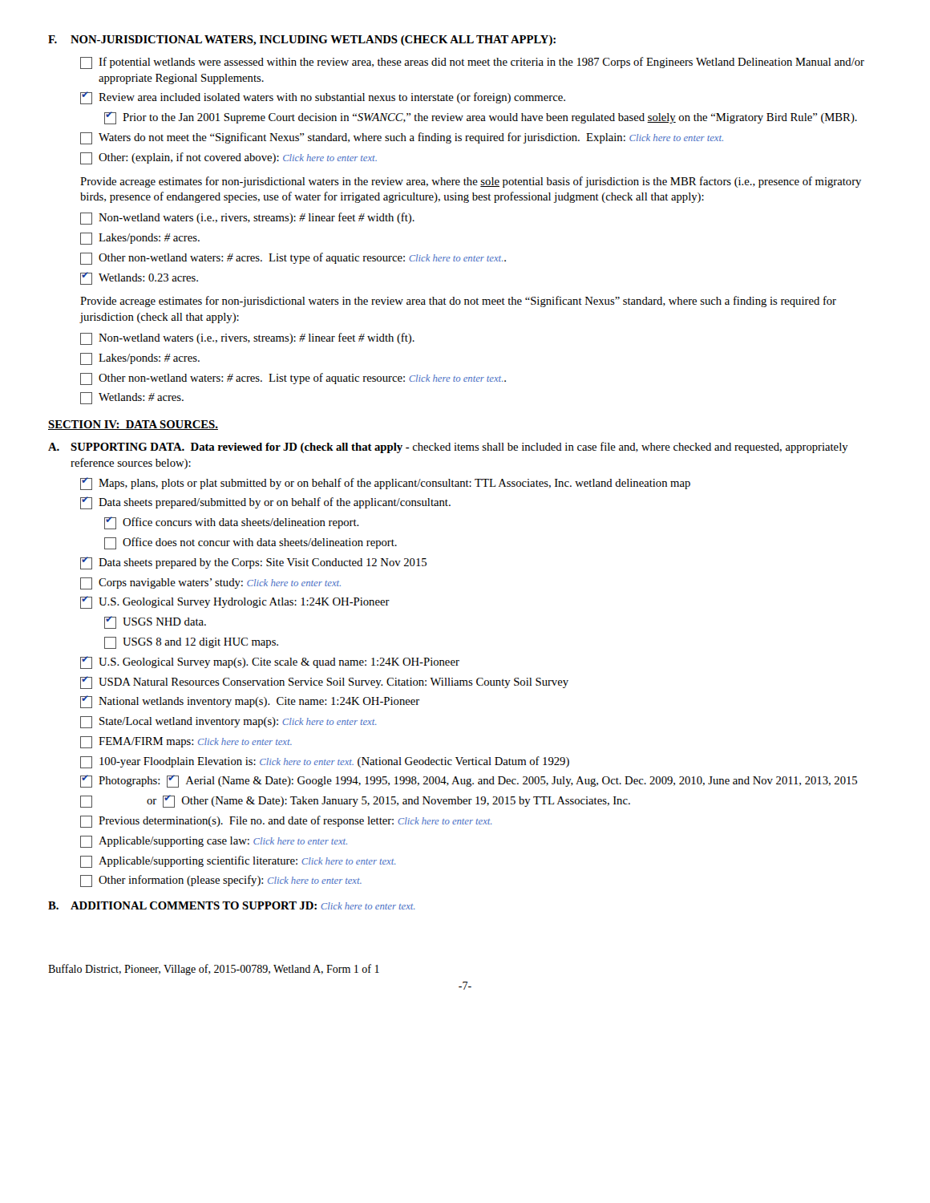F.
NON-JURISDICTIONAL WATERS, INCLUDING WETLANDS (CHECK ALL THAT APPLY):
If potential wetlands were assessed within the review area, these areas did not meet the criteria in the 1987 Corps of Engineers Wetland Delineation Manual and/or appropriate Regional Supplements.
Review area included isolated waters with no substantial nexus to interstate (or foreign) commerce.
Prior to the Jan 2001 Supreme Court decision in “SWANCC,” the review area would have been regulated based solely on the “Migratory Bird Rule” (MBR).
Waters do not meet the “Significant Nexus” standard, where such a finding is required for jurisdiction. Explain: Click here to enter text.
Other: (explain, if not covered above): Click here to enter text.
Provide acreage estimates for non-jurisdictional waters in the review area, where the sole potential basis of jurisdiction is the MBR factors (i.e., presence of migratory birds, presence of endangered species, use of water for irrigated agriculture), using best professional judgment (check all that apply):
Non-wetland waters (i.e., rivers, streams): # linear feet # width (ft).
Lakes/ponds: # acres.
Other non-wetland waters: # acres. List type of aquatic resource: Click here to enter text..
Wetlands: 0.23 acres.
Provide acreage estimates for non-jurisdictional waters in the review area that do not meet the “Significant Nexus” standard, where such a finding is required for jurisdiction (check all that apply):
Non-wetland waters (i.e., rivers, streams): # linear feet # width (ft).
Lakes/ponds: # acres.
Other non-wetland waters: # acres. List type of aquatic resource: Click here to enter text..
Wetlands: # acres.
SECTION IV: DATA SOURCES.
A.
SUPPORTING DATA. Data reviewed for JD (check all that apply - checked items shall be included in case file and, where checked and requested, appropriately reference sources below):
Maps, plans, plots or plat submitted by or on behalf of the applicant/consultant: TTL Associates, Inc. wetland delineation map
Data sheets prepared/submitted by or on behalf of the applicant/consultant.
Office concurs with data sheets/delineation report.
Office does not concur with data sheets/delineation report.
Data sheets prepared by the Corps: Site Visit Conducted 12 Nov 2015
Corps navigable waters’ study: Click here to enter text.
U.S. Geological Survey Hydrologic Atlas: 1:24K OH-Pioneer
USGS NHD data.
USGS 8 and 12 digit HUC maps.
U.S. Geological Survey map(s). Cite scale & quad name: 1:24K OH-Pioneer
USDA Natural Resources Conservation Service Soil Survey. Citation: Williams County Soil Survey
National wetlands inventory map(s). Cite name: 1:24K OH-Pioneer
State/Local wetland inventory map(s): Click here to enter text.
FEMA/FIRM maps: Click here to enter text.
100-year Floodplain Elevation is: Click here to enter text. (National Geodectic Vertical Datum of 1929)
Photographs: Aerial (Name & Date): Google 1994, 1995, 1998, 2004, Aug. and Dec. 2005, July, Aug, Oct. Dec. 2009, 2010, June and Nov 2011, 2013, 2015
or Other (Name & Date): Taken January 5, 2015, and November 19, 2015 by TTL Associates, Inc.
Previous determination(s). File no. and date of response letter: Click here to enter text.
Applicable/supporting case law: Click here to enter text.
Applicable/supporting scientific literature: Click here to enter text.
Other information (please specify): Click here to enter text.
B.
ADDITIONAL COMMENTS TO SUPPORT JD: Click here to enter text.
Buffalo District, Pioneer, Village of, 2015-00789, Wetland A, Form 1 of 1
-7-